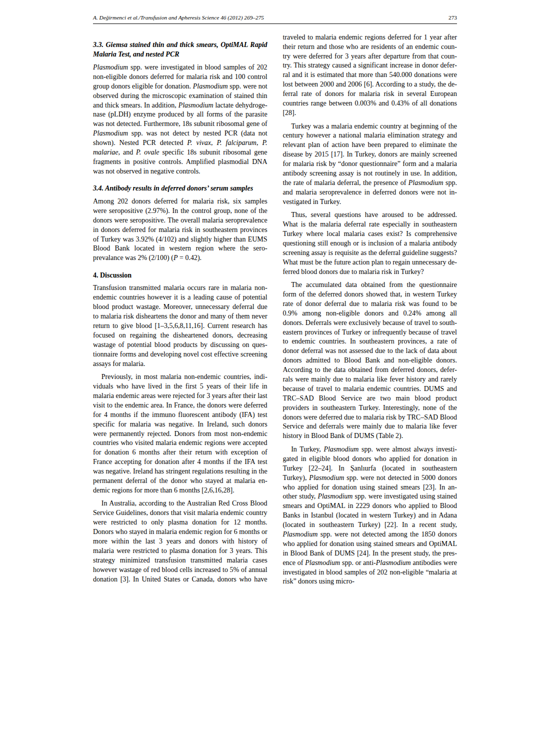A. Değirmenci et al./Transfusion and Apheresis Science 46 (2012) 269–275 273
3.3. Giemsa stained thin and thick smears, OptiMAL Rapid Malaria Test, and nested PCR
Plasmodium spp. were investigated in blood samples of 202 non-eligible donors deferred for malaria risk and 100 control group donors eligible for donation. Plasmodium spp. were not observed during the microscopic examination of stained thin and thick smears. In addition, Plasmodium lactate dehydrogenase (pLDH) enzyme produced by all forms of the parasite was not detected. Furthermore, 18s subunit ribosomal gene of Plasmodium spp. was not detect by nested PCR (data not shown). Nested PCR detected P. vivax, P. falciparum, P. malariae, and P. ovale specific 18s subunit ribosomal gene fragments in positive controls. Amplified plasmodial DNA was not observed in negative controls.
3.4. Antibody results in deferred donors’ serum samples
Among 202 donors deferred for malaria risk, six samples were seropositive (2.97%). In the control group, none of the donors were seropositive. The overall malaria seroprevalence in donors deferred for malaria risk in southeastern provinces of Turkey was 3.92% (4/102) and slightly higher than EUMS Blood Bank located in western region where the seroprevalance was 2% (2/100) (P = 0.42).
4. Discussion
Transfusion transmitted malaria occurs rare in malaria non-endemic countries however it is a leading cause of potential blood product wastage. Moreover, unnecessary deferral due to malaria risk disheartens the donor and many of them never return to give blood [1–3,5,6,8,11,16]. Current research has focused on regaining the disheartened donors, decreasing wastage of potential blood products by discussing on questionnaire forms and developing novel cost effective screening assays for malaria.
Previously, in most malaria non-endemic countries, individuals who have lived in the first 5 years of their life in malaria endemic areas were rejected for 3 years after their last visit to the endemic area. In France, the donors were deferred for 4 months if the immuno fluorescent antibody (IFA) test specific for malaria was negative. In Ireland, such donors were permanently rejected. Donors from most non-endemic countries who visited malaria endemic regions were accepted for donation 6 months after their return with exception of France accepting for donation after 4 months if the IFA test was negative. Ireland has stringent regulations resulting in the permanent deferral of the donor who stayed at malaria endemic regions for more than 6 months [2,6,16,28].
In Australia, according to the Australian Red Cross Blood Service Guidelines, donors that visit malaria endemic country were restricted to only plasma donation for 12 months. Donors who stayed in malaria endemic region for 6 months or more within the last 3 years and donors with history of malaria were restricted to plasma donation for 3 years. This strategy minimized transfusion transmitted malaria cases however wastage of red blood cells increased to 5% of annual donation [3]. In United States or Canada, donors who have traveled to malaria endemic regions deferred for 1 year after their return and those who are residents of an endemic country were deferred for 3 years after departure from that country. This strategy caused a significant increase in donor deferral and it is estimated that more than 540.000 donations were lost between 2000 and 2006 [6]. According to a study, the deferral rate of donors for malaria risk in several European countries range between 0.003% and 0.43% of all donations [28].
Turkey was a malaria endemic country at beginning of the century however a national malaria elimination strategy and relevant plan of action have been prepared to eliminate the disease by 2015 [17]. In Turkey, donors are mainly screened for malaria risk by “donor questionnaire” form and a malaria antibody screening assay is not routinely in use. In addition, the rate of malaria deferral, the presence of Plasmodium spp. and malaria seroprevalence in deferred donors were not investigated in Turkey.
Thus, several questions have aroused to be addressed. What is the malaria deferral rate especially in southeastern Turkey where local malaria cases exist? Is comprehensive questioning still enough or is inclusion of a malaria antibody screening assay is requisite as the deferral guideline suggests? What must be the future action plan to regain unnecessary deferred blood donors due to malaria risk in Turkey?
The accumulated data obtained from the questionnaire form of the deferred donors showed that, in western Turkey rate of donor deferral due to malaria risk was found to be 0.9% among non-eligible donors and 0.24% among all donors. Deferrals were exclusively because of travel to southeastern provinces of Turkey or infrequently because of travel to endemic countries. In southeastern provinces, a rate of donor deferral was not assessed due to the lack of data about donors admitted to Blood Bank and non-eligible donors. According to the data obtained from deferred donors, deferrals were mainly due to malaria like fever history and rarely because of travel to malaria endemic countries. DUMS and TRC–SAD Blood Service are two main blood product providers in southeastern Turkey. Interestingly, none of the donors were deferred due to malaria risk by TRC–SAD Blood Service and deferrals were mainly due to malaria like fever history in Blood Bank of DUMS (Table 2).
In Turkey, Plasmodium spp. were almost always investigated in eligible blood donors who applied for donation in Turkey [22–24]. In Şanlıurfa (located in southeastern Turkey), Plasmodium spp. were not detected in 5000 donors who applied for donation using stained smears [23]. In another study, Plasmodium spp. were investigated using stained smears and OptiMAL in 2229 donors who applied to Blood Banks in Istanbul (located in western Turkey) and in Adana (located in southeastern Turkey) [22]. In a recent study, Plasmodium spp. were not detected among the 1850 donors who applied for donation using stained smears and OptiMAL in Blood Bank of DUMS [24]. In the present study, the presence of Plasmodium spp. or anti-Plasmodium antibodies were investigated in blood samples of 202 non-eligible “malaria at risk” donors using micro-